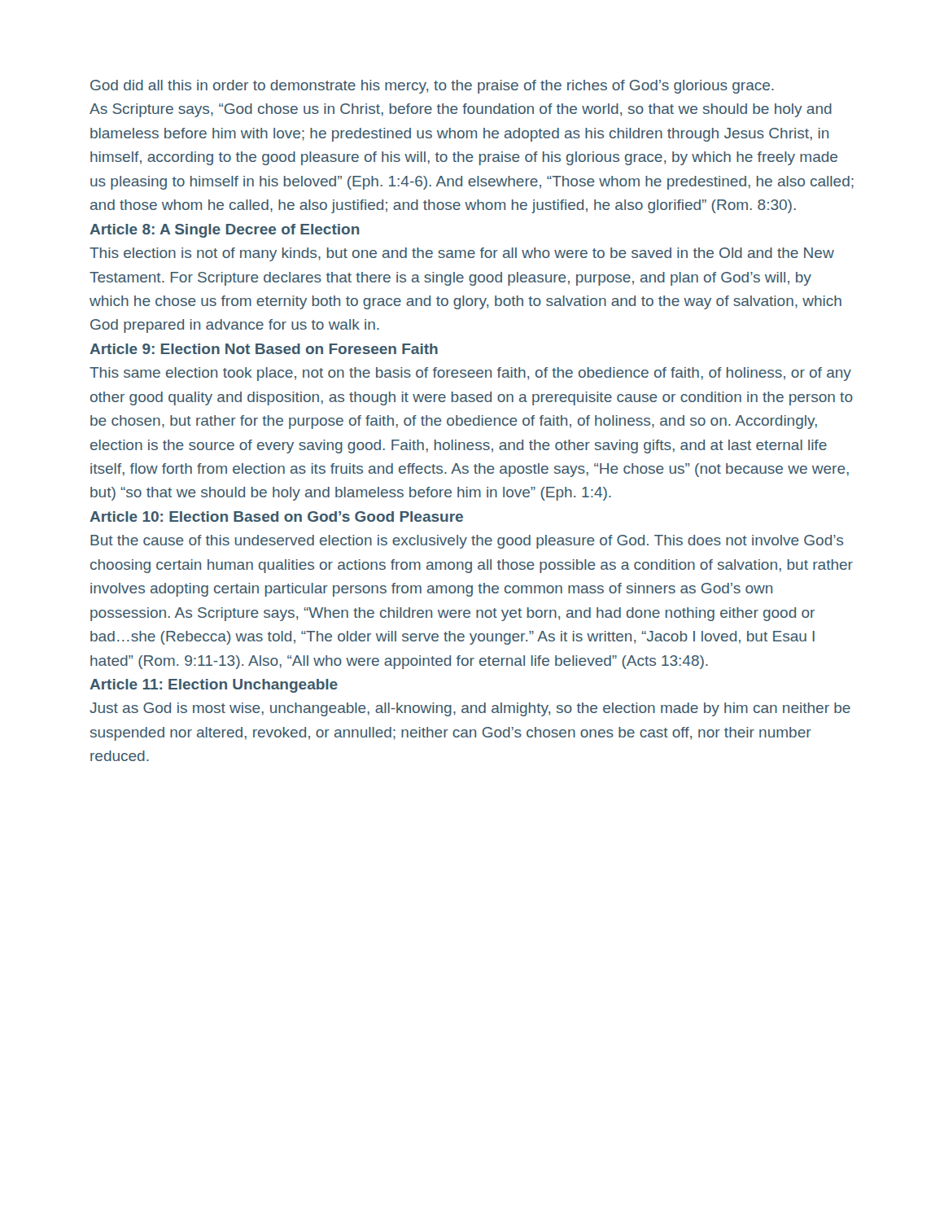God did all this in order to demonstrate his mercy, to the praise of the riches of God’s glorious grace.
As Scripture says, “God chose us in Christ, before the foundation of the world, so that we should be holy and blameless before him with love; he predestined us whom he adopted as his children through Jesus Christ, in himself, according to the good pleasure of his will, to the praise of his glorious grace, by which he freely made us pleasing to himself in his beloved” (Eph. 1:4-6). And elsewhere, “Those whom he predestined, he also called; and those whom he called, he also justified; and those whom he justified, he also glorified” (Rom. 8:30).
Article 8: A Single Decree of Election
This election is not of many kinds, but one and the same for all who were to be saved in the Old and the New Testament. For Scripture declares that there is a single good pleasure, purpose, and plan of God’s will, by which he chose us from eternity both to grace and to glory, both to salvation and to the way of salvation, which God prepared in advance for us to walk in.
Article 9: Election Not Based on Foreseen Faith
This same election took place, not on the basis of foreseen faith, of the obedience of faith, of holiness, or of any other good quality and disposition, as though it were based on a prerequisite cause or condition in the person to be chosen, but rather for the purpose of faith, of the obedience of faith, of holiness, and so on. Accordingly, election is the source of every saving good. Faith, holiness, and the other saving gifts, and at last eternal life itself, flow forth from election as its fruits and effects. As the apostle says, “He chose us” (not because we were, but) “so that we should be holy and blameless before him in love” (Eph. 1:4).
Article 10: Election Based on God’s Good Pleasure
But the cause of this undeserved election is exclusively the good pleasure of God. This does not involve God’s choosing certain human qualities or actions from among all those possible as a condition of salvation, but rather involves adopting certain particular persons from among the common mass of sinners as God’s own possession. As Scripture says, “When the children were not yet born, and had done nothing either good or bad…she (Rebecca) was told, “The older will serve the younger.” As it is written, “Jacob I loved, but Esau I hated” (Rom. 9:11-13). Also, “All who were appointed for eternal life believed” (Acts 13:48).
Article 11: Election Unchangeable
Just as God is most wise, unchangeable, all-knowing, and almighty, so the election made by him can neither be suspended nor altered, revoked, or annulled; neither can God’s chosen ones be cast off, nor their number reduced.